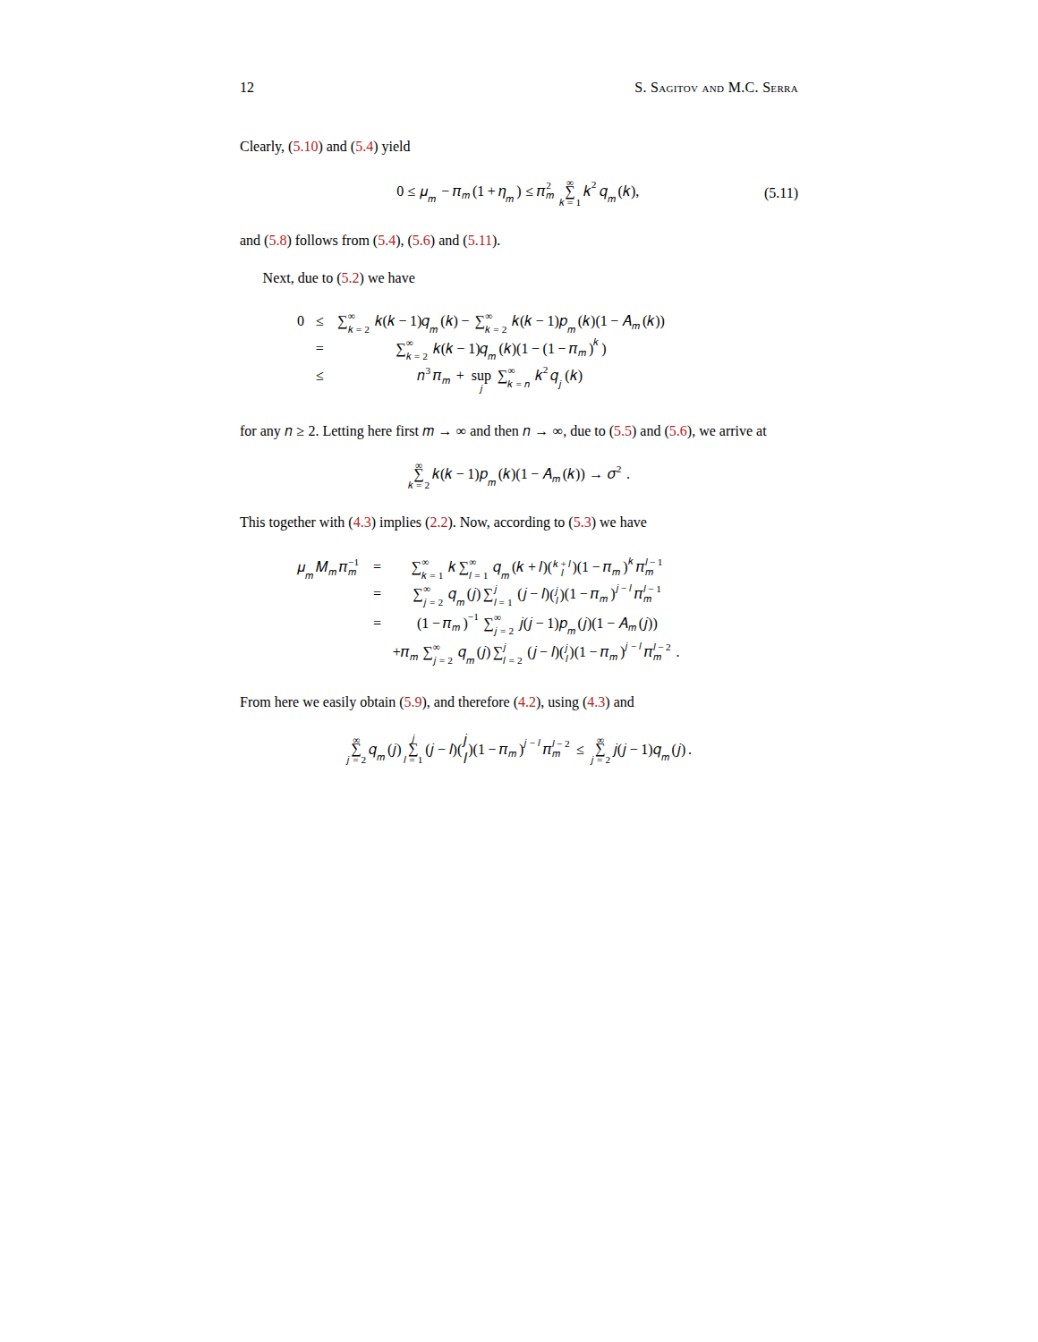12 S. Sagitov and M.C. Serra
Clearly, (5.10) and (5.4) yield
0 ≤ μm − πm ( 1 + ηm ) ≤ πm2 ∑ k=1 ∞ k2 qm (k) , (5.11)
and (5.8) follows from (5.4), (5.6) and (5.11).
Next, due to (5.2) we have
0 ≤ ∑ k=2 ∞ k (k−1) qm (k) − ∑ k=2 ∞ k (k−1) pm (k) (1− Am (k) ) = ∑ k=2 ∞ k (k−1) qm (k) ( 1− (1−πm) k ) ≤ n3 πm + sup j ∑ k=n ∞ k2 qj (k)
for any n≥2. Letting here first m→∞ and then n→∞, due to (5.5) and (5.6), we arrive at
∑ k=2 ∞ k (k−1) pm (k) (1− Am (k) ) → σ2 .
This together with (4.3) implies (2.2). Now, according to (5.3) we have
μm Mm πm−1 = ∑ k=1 ∞ k ∑ l=1 ∞ qm (k+l) ( k+l l ) (1−πm) k πml−1 = ∑ j=2 ∞ qm (j) ∑ l=1 j (j−l) ( j l ) (1−πm) j−l πml−1 = (1−πm) −1 ∑ j=2 ∞ j (j−1) pm (j) (1− Am (j) ) + πm ∑ j=2 ∞ qm (j) ∑ l=2 j (j−l) ( j l ) (1−πm) j−l πml−2 .
From here we easily obtain (5.9), and therefore (4.2), using (4.3) and
∑ j=2 ∞ qm (j) ∑ l=1 j (j−l) ( j l ) (1−πm) j−l πml−2 ≤ ∑ j=2 ∞ j (j−1) qm (j) .